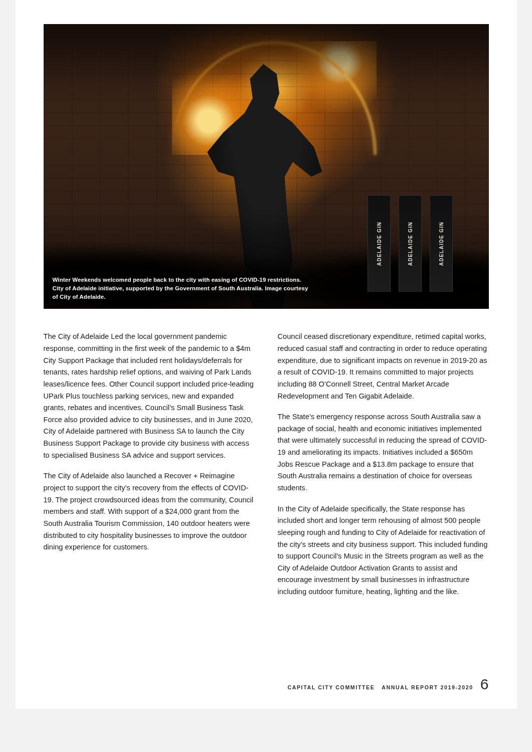Adelaide Gin
Adelaide Gin
Adelaide Gin
Winter Weekends welcomed people back to the city with easing of COVID-19 restrictions. City of Adelaide initiative, supported by the Government of South Australia. Image courtesy of City of Adelaide.
The City of Adelaide Led the local government pandemic response, committing in the first week of the pandemic to a $4m City Support Package that included rent holidays/deferrals for tenants, rates hardship relief options, and waiving of Park Lands leases/licence fees. Other Council support included price-leading UPark Plus touchless parking services, new and expanded grants, rebates and incentives. Council’s Small Business Task Force also provided advice to city businesses, and in June 2020, City of Adelaide partnered with Business SA to launch the City Business Support Package to provide city business with access to specialised Business SA advice and support services.
The City of Adelaide also launched a Recover + Reimagine project to support the city’s recovery from the effects of COVID-19. The project crowdsourced ideas from the community, Council members and staff. With support of a $24,000 grant from the South Australia Tourism Commission, 140 outdoor heaters were distributed to city hospitality businesses to improve the outdoor dining experience for customers.
Council ceased discretionary expenditure, retimed capital works, reduced casual staff and contracting in order to reduce operating expenditure, due to significant impacts on revenue in 2019-20 as a result of COVID-19. It remains committed to major projects including 88 O’Connell Street, Central Market Arcade Redevelopment and Ten Gigabit Adelaide.
The State’s emergency response across South Australia saw a package of social, health and economic initiatives implemented that were ultimately successful in reducing the spread of COVID-19 and ameliorating its impacts. Initiatives included a $650m Jobs Rescue Package and a $13.8m package to ensure that South Australia remains a destination of choice for overseas students.
In the City of Adelaide specifically, the State response has included short and longer term rehousing of almost 500 people sleeping rough and funding to City of Adelaide for reactivation of the city’s streets and city business support. This included funding to support Council’s Music in the Streets program as well as the City of Adelaide Outdoor Activation Grants to assist and encourage investment by small businesses in infrastructure including outdoor furniture, heating, lighting and the like.
Capital City Committee Annual Report 2019-2020 6